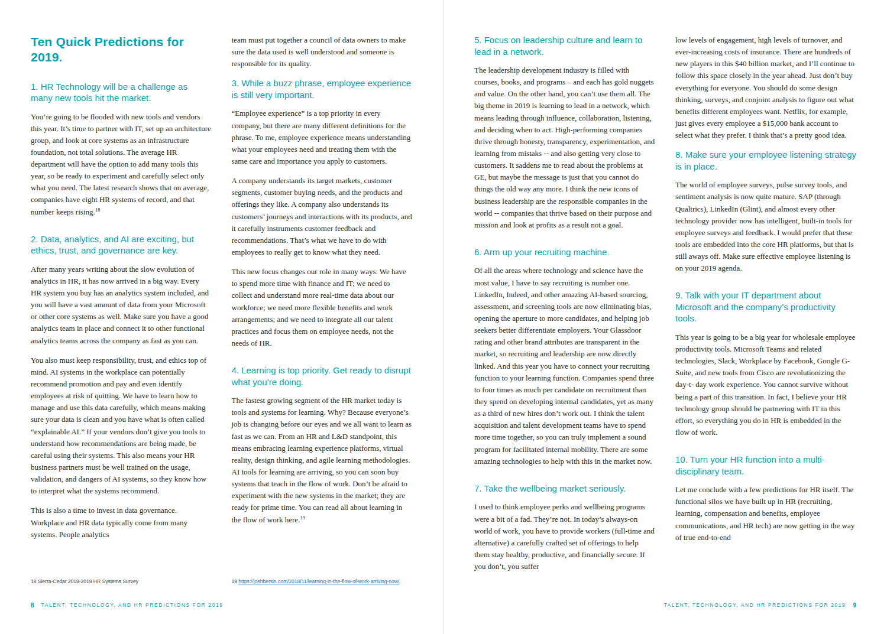Ten Quick Predictions for 2019.
1. HR Technology will be a challenge as many new tools hit the market.
You’re going to be flooded with new tools and vendors this year. It’s time to partner with IT, set up an architecture group, and look at core systems as an infrastructure foundation, not total solutions. The average HR department will have the option to add many tools this year, so be ready to experiment and carefully select only what you need. The latest research shows that on average, companies have eight HR systems of record, and that number keeps rising.18
2. Data, analytics, and AI are exciting, but ethics, trust, and governance are key.
After many years writing about the slow evolution of analytics in HR, it has now arrived in a big way. Every HR system you buy has an analytics system included, and you will have a vast amount of data from your Microsoft or other core systems as well. Make sure you have a good analytics team in place and connect it to other functional analytics teams across the company as fast as you can.
You also must keep responsibility, trust, and ethics top of mind. AI systems in the workplace can potentially recommend promotion and pay and even identify employees at risk of quitting. We have to learn how to manage and use this data carefully, which means making sure your data is clean and you have what is often called “explainable AI.” If your vendors don’t give you tools to understand how recommendations are being made, be careful using their systems. This also means your HR business partners must be well trained on the usage, validation, and dangers of AI systems, so they know how to interpret what the systems recommend.
This is also a time to invest in data governance. Workplace and HR data typically come from many systems. People analytics
team must put together a council of data owners to make sure the data used is well understood and someone is responsible for its quality.
3. While a buzz phrase, employee experience is still very important.
“Employee experience” is a top priority in every company, but there are many different definitions for the phrase. To me, employee experience means understanding what your employees need and treating them with the same care and importance you apply to customers.
A company understands its target markets, customer segments, customer buying needs, and the products and offerings they like. A company also understands its customers’ journeys and interactions with its products, and it carefully instruments customer feedback and recommendations. That’s what we have to do with employees to really get to know what they need.
This new focus changes our role in many ways. We have to spend more time with finance and IT; we need to collect and understand more real-time data about our workforce; we need more flexible benefits and work arrangements; and we need to integrate all our talent practices and focus them on employee needs, not the needs of HR.
4. Learning is top priority. Get ready to disrupt what you’re doing.
The fastest growing segment of the HR market today is tools and systems for learning. Why? Because everyone’s job is changing before our eyes and we all want to learn as fast as we can. From an HR and L&D standpoint, this means embracing learning experience platforms, virtual reality, design thinking, and agile learning methodologies. AI tools for learning are arriving, so you can soon buy systems that teach in the flow of work. Don’t be afraid to experiment with the new systems in the market; they are ready for prime time. You can read all about learning in the flow of work here.19
18 Sierra-Cedar 2018-2019 HR Systems Survey
19 https://joshbersin.com/2018/11/learning-in-the-flow-of-work-arriving-now/
8 Talent, Technology, and HR Predictions for 2019
5. Focus on leadership culture and learn to lead in a network.
The leadership development industry is filled with courses, books, and programs – and each has gold nuggets and value. On the other hand, you can’t use them all. The big theme in 2019 is learning to lead in a network, which means leading through influence, collaboration, listening, and deciding when to act. High-performing companies thrive through honesty, transparency, experimentation, and learning from mistaks -- and also getting very close to customers. It saddens me to read about the problems at GE, but maybe the message is just that you cannot do things the old way any more. I think the new icons of business leadership are the responsible companies in the world -- companies that thrive based on their purpose and mission and look at profits as a result not a goal.
6. Arm up your recruiting machine.
Of all the areas where technology and science have the most value, I have to say recruiting is number one. LinkedIn, Indeed, and other amazing AI-based sourcing, assessment, and screening tools are now eliminating bias, opening the aperture to more candidates, and helping job seekers better differentiate employers. Your Glassdoor rating and other brand attributes are transparent in the market, so recruiting and leadership are now directly linked. And this year you have to connect your recruiting function to your learning function. Companies spend three to four times as much per candidate on recruitment than they spend on developing internal candidates, yet as many as a third of new hires don’t work out. I think the talent acquisition and talent development teams have to spend more time together, so you can truly implement a sound program for facilitated internal mobility. There are some amazing technologies to help with this in the market now.
7. Take the wellbeing market seriously.
I used to think employee perks and wellbeing programs were a bit of a fad. They’re not. In today’s always-on world of work, you have to provide workers (full-time and alternative) a carefully crafted set of offerings to help them stay healthy, productive, and financially secure. If you don’t, you suffer
low levels of engagement, high levels of turnover, and ever-increasing costs of insurance. There are hundreds of new players in this $40 billion market, and I’ll continue to follow this space closely in the year ahead. Just don’t buy everything for everyone. You should do some design thinking, surveys, and conjoint analysis to figure out what benefits different employees want. Netflix, for example, just gives every employee a $15,000 bank account to select what they prefer. I think that’s a pretty good idea.
8. Make sure your employee listening strategy is in place.
The world of employee surveys, pulse survey tools, and sentiment analysis is now quite mature. SAP (through Qualtrics), LinkedIn (Glint), and almost every other technology provider now has intelligent, built-in tools for employee surveys and feedback. I would prefer that these tools are embedded into the core HR platforms, but that is still aways off. Make sure effective employee listening is on your 2019 agenda.
9. Talk with your IT department about Microsoft and the company’s productivity tools.
This year is going to be a big year for wholesale employee productivity tools. Microsoft Teams and related technologies, Slack, Workplace by Facebook, Google G-Suite, and new tools from Cisco are revolutionizing the day-t- day work experience. You cannot survive without being a part of this transition. In fact, I believe your HR technology group should be partnering with IT in this effort, so everything you do in HR is embedded in the flow of work.
10. Turn your HR function into a multi-disciplinary team.
Let me conclude with a few predictions for HR itself. The functional silos we have built up in HR (recruiting, learning, compensation and benefits, employee communications, and HR tech) are now getting in the way of true end-to-end
Talent, Technology, and HR Predictions for 2019 9